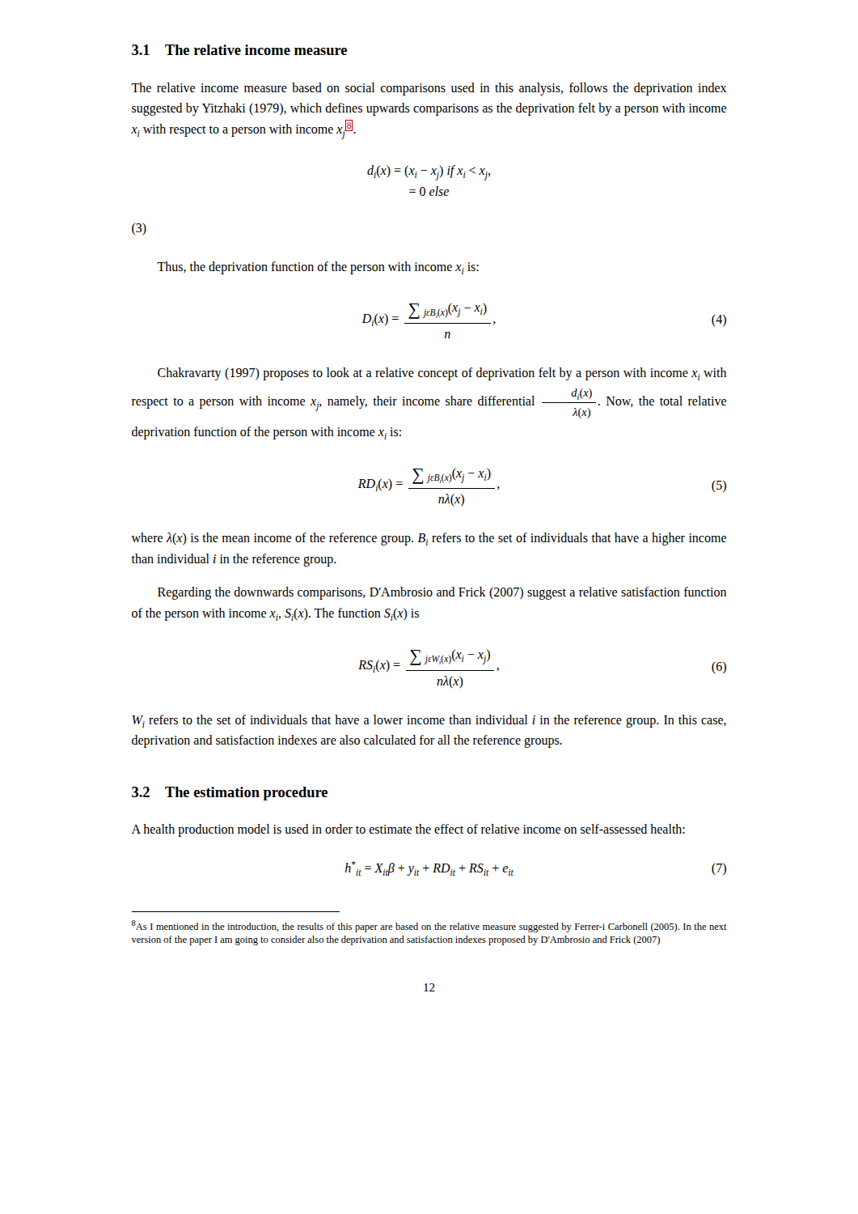3.1 The relative income measure
The relative income measure based on social comparisons used in this analysis, follows the deprivation index suggested by Yitzhaki (1979), which defines upwards comparisons as the deprivation felt by a person with income xi with respect to a person with income xj 8.
di(x) = (xi − xj) if xi < xj,
= 0 else
(3)
Thus, the deprivation function of the person with income xi is:
Di(x) = ∑ jεBi(x)(xj − xi) n , (4)
Chakravarty (1997) proposes to look at a relative concept of deprivation felt by a person with income xi with respect to a person with income xj, namely, their income share differential di(x) λ(x). Now, the total relative deprivation function of the person with income xi is:
RDi(x) = ∑ jεBi(x)(xj − xi) nλ(x) , (5)
where λ(x) is the mean income of the reference group. Bi refers to the set of individuals that have a higher income than individual i in the reference group.
Regarding the downwards comparisons, D'Ambrosio and Frick (2007) suggest a relative satisfaction function of the person with income xi, Si(x). The function Si(x) is
RSi(x) = ∑ jεWi(x)(xi − xj) nλ(x) , (6)
Wi refers to the set of individuals that have a lower income than individual i in the reference group. In this case, deprivation and satisfaction indexes are also calculated for all the reference groups.
3.2 The estimation procedure
A health production model is used in order to estimate the effect of relative income on self-assessed health:
h*it = Xitβ + yit + RDit + RSit + eit (7)
8As I mentioned in the introduction, the results of this paper are based on the relative measure suggested by Ferrer-i Carbonell (2005). In the next version of the paper I am going to consider also the deprivation and satisfaction indexes proposed by D'Ambrosio and Frick (2007)
12